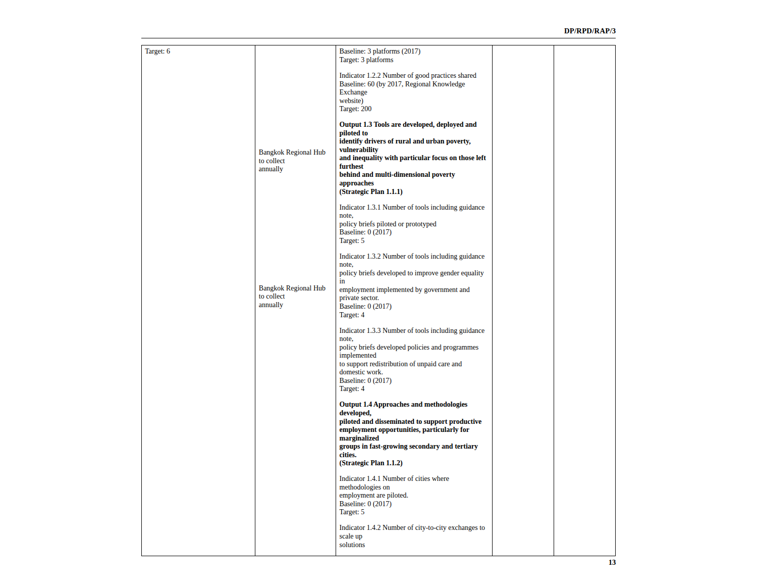DP/RPD/RAP/3
| Target: 6 | Bangkok Regional Hub to collect annually Bangkok Regional Hub to collect annually | Baseline: 3 platforms (2017) Target: 3 platforms Indicator 1.2.2 Number of good practices shared Baseline: 60 (by 2017, Regional Knowledge Exchange website) Target: 200 Output 1.3 Tools are developed, deployed and piloted to identify drivers of rural and urban poverty, vulnerability and inequality with particular focus on those left furthest behind and multi-dimensional poverty approaches (Strategic Plan 1.1.1) Indicator 1.3.1 Number of tools including guidance note, policy briefs piloted or prototyped Baseline: 0 (2017) Target: 5 Indicator 1.3.2 Number of tools including guidance note, policy briefs developed to improve gender equality in employment implemented by government and private sector. Baseline: 0 (2017) Target: 4 Indicator 1.3.3 Number of tools including guidance note, policy briefs developed policies and programmes implemented to support redistribution of unpaid care and domestic work. Baseline: 0 (2017) Target: 4 Output 1.4 Approaches and methodologies developed, piloted and disseminated to support productive employment opportunities, particularly for marginalized groups in fast-growing secondary and tertiary cities. (Strategic Plan 1.1.2) Indicator 1.4.1 Number of cities where methodologies on employment are piloted. Baseline: 0 (2017) Target: 5 Indicator 1.4.2 Number of city-to-city exchanges to scale up solutions | | |
13